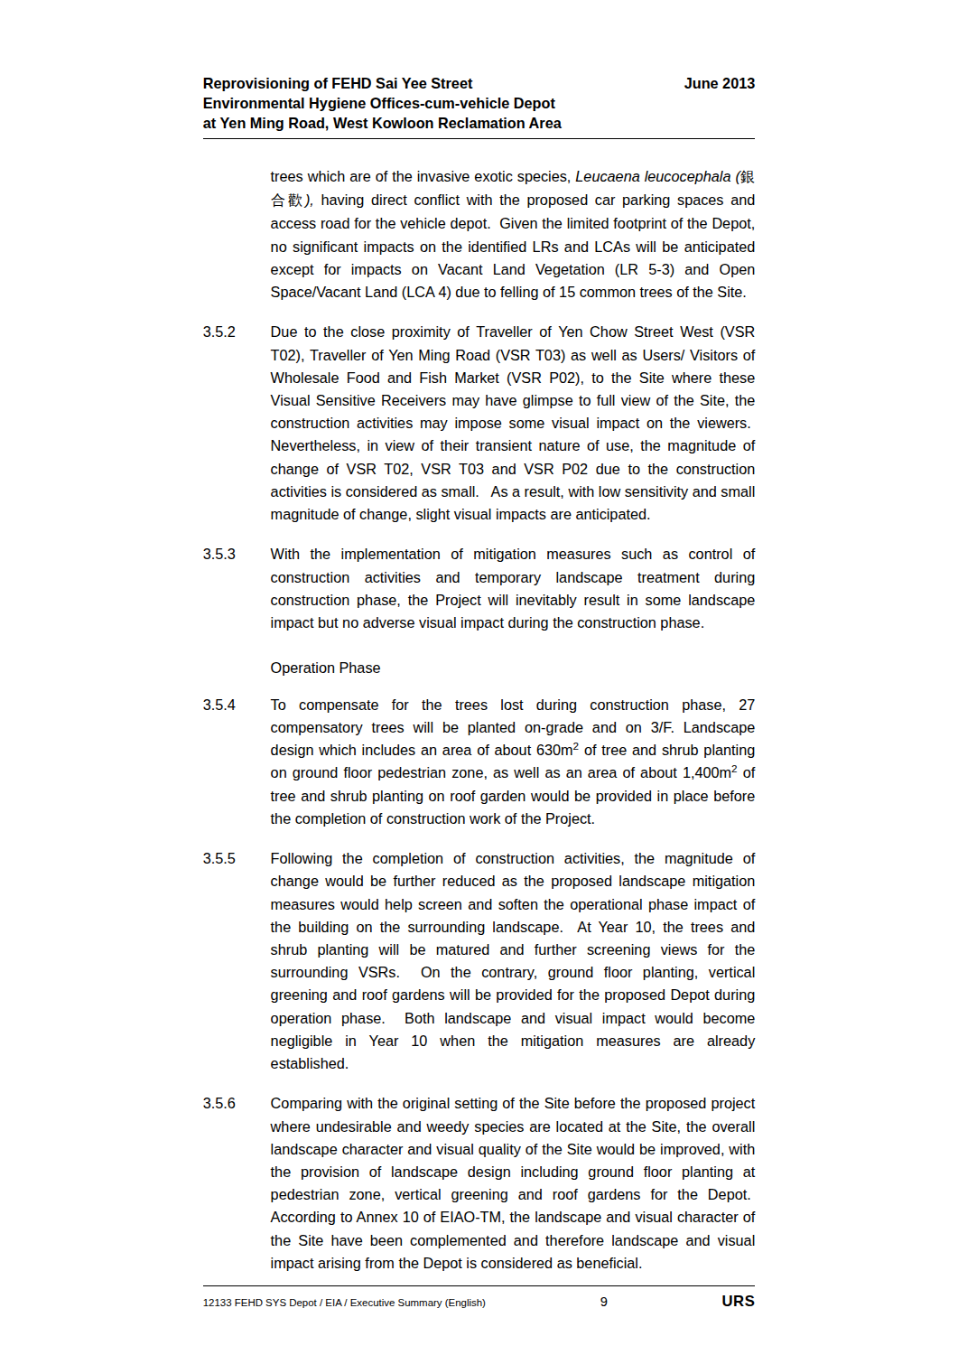Reprovisioning of FEHD Sai Yee Street
Environmental Hygiene Offices-cum-vehicle Depot
at Yen Ming Road, West Kowloon Reclamation Area
June 2013
trees which are of the invasive exotic species, Leucaena leucocephala (銀合歡), having direct conflict with the proposed car parking spaces and access road for the vehicle depot. Given the limited footprint of the Depot, no significant impacts on the identified LRs and LCAs will be anticipated except for impacts on Vacant Land Vegetation (LR 5-3) and Open Space/Vacant Land (LCA 4) due to felling of 15 common trees of the Site.
3.5.2
Due to the close proximity of Traveller of Yen Chow Street West (VSR T02), Traveller of Yen Ming Road (VSR T03) as well as Users/ Visitors of Wholesale Food and Fish Market (VSR P02), to the Site where these Visual Sensitive Receivers may have glimpse to full view of the Site, the construction activities may impose some visual impact on the viewers. Nevertheless, in view of their transient nature of use, the magnitude of change of VSR T02, VSR T03 and VSR P02 due to the construction activities is considered as small. As a result, with low sensitivity and small magnitude of change, slight visual impacts are anticipated.
3.5.3
With the implementation of mitigation measures such as control of construction activities and temporary landscape treatment during construction phase, the Project will inevitably result in some landscape impact but no adverse visual impact during the construction phase.
Operation Phase
3.5.4
To compensate for the trees lost during construction phase, 27 compensatory trees will be planted on-grade and on 3/F. Landscape design which includes an area of about 630m2 of tree and shrub planting on ground floor pedestrian zone, as well as an area of about 1,400m2 of tree and shrub planting on roof garden would be provided in place before the completion of construction work of the Project.
3.5.5
Following the completion of construction activities, the magnitude of change would be further reduced as the proposed landscape mitigation measures would help screen and soften the operational phase impact of the building on the surrounding landscape. At Year 10, the trees and shrub planting will be matured and further screening views for the surrounding VSRs. On the contrary, ground floor planting, vertical greening and roof gardens will be provided for the proposed Depot during operation phase. Both landscape and visual impact would become negligible in Year 10 when the mitigation measures are already established.
3.5.6
Comparing with the original setting of the Site before the proposed project where undesirable and weedy species are located at the Site, the overall landscape character and visual quality of the Site would be improved, with the provision of landscape design including ground floor planting at pedestrian zone, vertical greening and roof gardens for the Depot. According to Annex 10 of EIAO-TM, the landscape and visual character of the Site have been complemented and therefore landscape and visual impact arising from the Depot is considered as beneficial.
12133 FEHD SYS Depot / EIA / Executive Summary (English)
9
URS